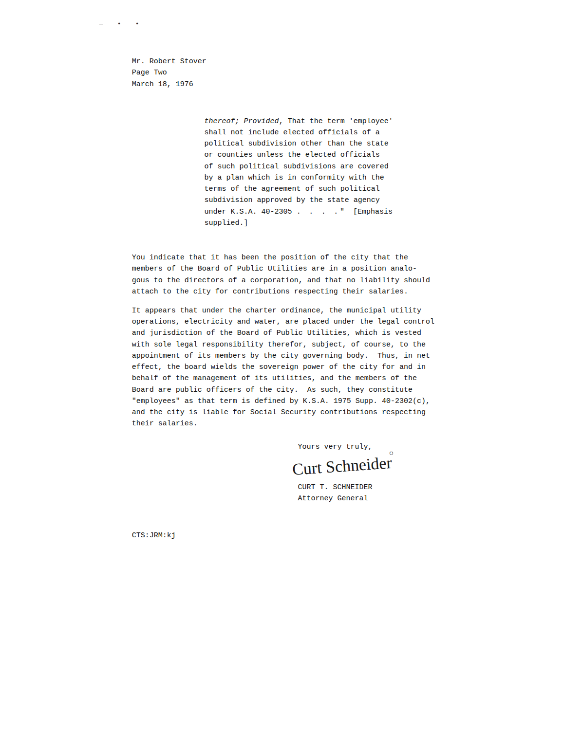— • •
Mr. Robert Stover
Page Two
March 18, 1976
thereof; Provided, That the term 'employee'
shall not include elected officials of a
political subdivision other than the state
or counties unless the elected officials
of such political subdivisions are covered
by a plan which is in conformity with the
terms of the agreement of such political
subdivision approved by the state agency
under K.S.A. 40-2305 . . . ." [Emphasis
supplied.]
You indicate that it has been the position of the city that the members of the Board of Public Utilities are in a position analo- gous to the directors of a corporation, and that no liability should attach to the city for contributions respecting their salaries.
It appears that under the charter ordinance, the municipal utility operations, electricity and water, are placed under the legal control and jurisdiction of the Board of Public Utilities, which is vested with sole legal responsibility therefor, subject, of course, to the appointment of its members by the city governing body. Thus, in net effect, the board wields the sovereign power of the city for and in behalf of the management of its utilities, and the members of the Board are public officers of the city. As such, they constitute "employees" as that term is defined by K.S.A. 1975 Supp. 40-2302(c), and the city is liable for Social Security contributions respecting their salaries.
Yours very truly,
Curt Schneider ○
CURT T. SCHNEIDER
Attorney General
CTS:JRM:kj